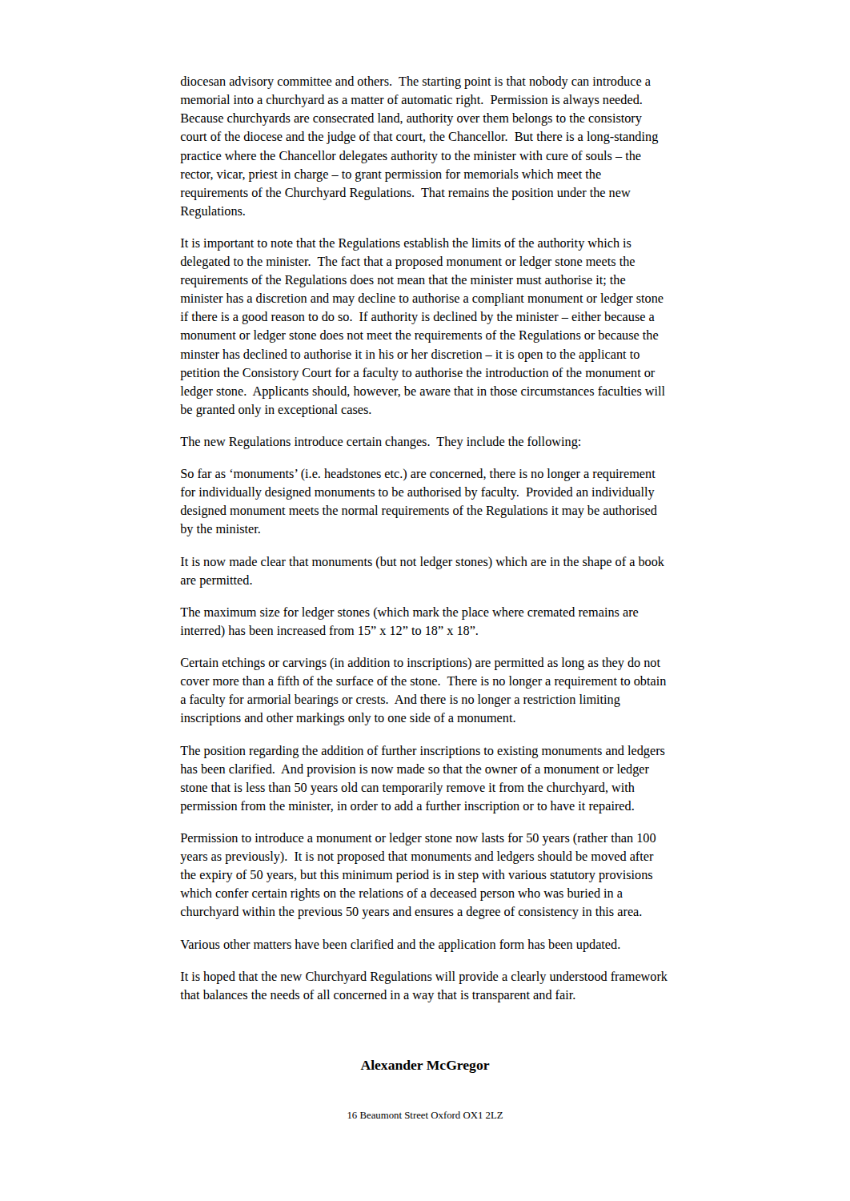diocesan advisory committee and others. The starting point is that nobody can introduce a memorial into a churchyard as a matter of automatic right. Permission is always needed. Because churchyards are consecrated land, authority over them belongs to the consistory court of the diocese and the judge of that court, the Chancellor. But there is a long-standing practice where the Chancellor delegates authority to the minister with cure of souls – the rector, vicar, priest in charge – to grant permission for memorials which meet the requirements of the Churchyard Regulations. That remains the position under the new Regulations.
It is important to note that the Regulations establish the limits of the authority which is delegated to the minister. The fact that a proposed monument or ledger stone meets the requirements of the Regulations does not mean that the minister must authorise it; the minister has a discretion and may decline to authorise a compliant monument or ledger stone if there is a good reason to do so. If authority is declined by the minister – either because a monument or ledger stone does not meet the requirements of the Regulations or because the minster has declined to authorise it in his or her discretion – it is open to the applicant to petition the Consistory Court for a faculty to authorise the introduction of the monument or ledger stone. Applicants should, however, be aware that in those circumstances faculties will be granted only in exceptional cases.
The new Regulations introduce certain changes. They include the following:
So far as ‘monuments’ (i.e. headstones etc.) are concerned, there is no longer a requirement for individually designed monuments to be authorised by faculty. Provided an individually designed monument meets the normal requirements of the Regulations it may be authorised by the minister.
It is now made clear that monuments (but not ledger stones) which are in the shape of a book are permitted.
The maximum size for ledger stones (which mark the place where cremated remains are interred) has been increased from 15” x 12” to 18” x 18”.
Certain etchings or carvings (in addition to inscriptions) are permitted as long as they do not cover more than a fifth of the surface of the stone. There is no longer a requirement to obtain a faculty for armorial bearings or crests. And there is no longer a restriction limiting inscriptions and other markings only to one side of a monument.
The position regarding the addition of further inscriptions to existing monuments and ledgers has been clarified. And provision is now made so that the owner of a monument or ledger stone that is less than 50 years old can temporarily remove it from the churchyard, with permission from the minister, in order to add a further inscription or to have it repaired.
Permission to introduce a monument or ledger stone now lasts for 50 years (rather than 100 years as previously). It is not proposed that monuments and ledgers should be moved after the expiry of 50 years, but this minimum period is in step with various statutory provisions which confer certain rights on the relations of a deceased person who was buried in a churchyard within the previous 50 years and ensures a degree of consistency in this area.
Various other matters have been clarified and the application form has been updated.
It is hoped that the new Churchyard Regulations will provide a clearly understood framework that balances the needs of all concerned in a way that is transparent and fair.
Alexander McGregor
16 Beaumont Street Oxford OX1 2LZ